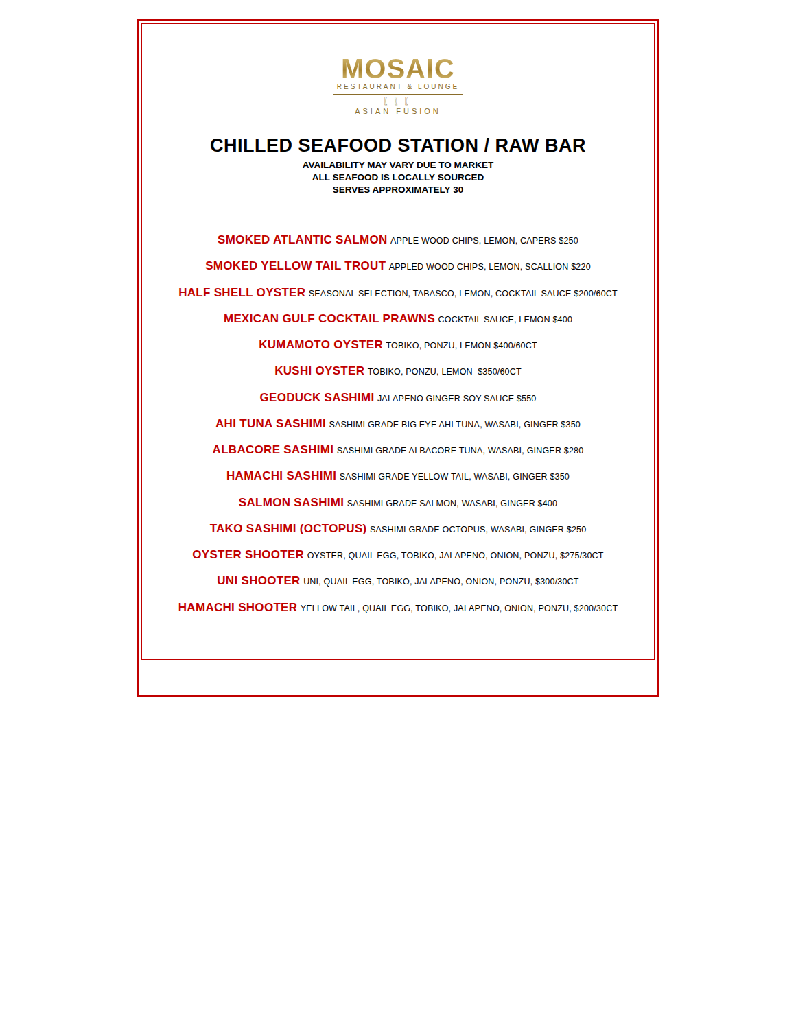MOSAIC
RESTAURANT & LOUNGE
〖〖〖
ASIAN FUSION
CHILLED SEAFOOD STATION / RAW BAR
AVAILABILITY MAY VARY DUE TO MARKET
ALL SEAFOOD IS LOCALLY SOURCED
SERVES APPROXIMATELY 30
SMOKED ATLANTIC SALMON APPLE WOOD CHIPS, LEMON, CAPERS $250
SMOKED YELLOW TAIL TROUT APPLED WOOD CHIPS, LEMON, SCALLION $220
HALF SHELL OYSTER SEASONAL SELECTION, TABASCO, LEMON, COCKTAIL SAUCE $200/60CT
MEXICAN GULF COCKTAIL PRAWNS COCKTAIL SAUCE, LEMON $400
KUMAMOTO OYSTER TOBIKO, PONZU, LEMON $400/60CT
KUSHI OYSTER TOBIKO, PONZU, LEMON $350/60CT
GEODUCK SASHIMI JALAPENO GINGER SOY SAUCE $550
AHI TUNA SASHIMI SASHIMI GRADE BIG EYE AHI TUNA, WASABI, GINGER $350
ALBACORE SASHIMI SASHIMI GRADE ALBACORE TUNA, WASABI, GINGER $280
HAMACHI SASHIMI SASHIMI GRADE YELLOW TAIL, WASABI, GINGER $350
SALMON SASHIMI SASHIMI GRADE SALMON, WASABI, GINGER $400
TAKO SASHIMI (OCTOPUS) SASHIMI GRADE OCTOPUS, WASABI, GINGER $250
OYSTER SHOOTER OYSTER, QUAIL EGG, TOBIKO, JALAPENO, ONION, PONZU, $275/30CT
UNI SHOOTER UNI, QUAIL EGG, TOBIKO, JALAPENO, ONION, PONZU, $300/30CT
HAMACHI SHOOTER YELLOW TAIL, QUAIL EGG, TOBIKO, JALAPENO, ONION, PONZU, $200/30CT